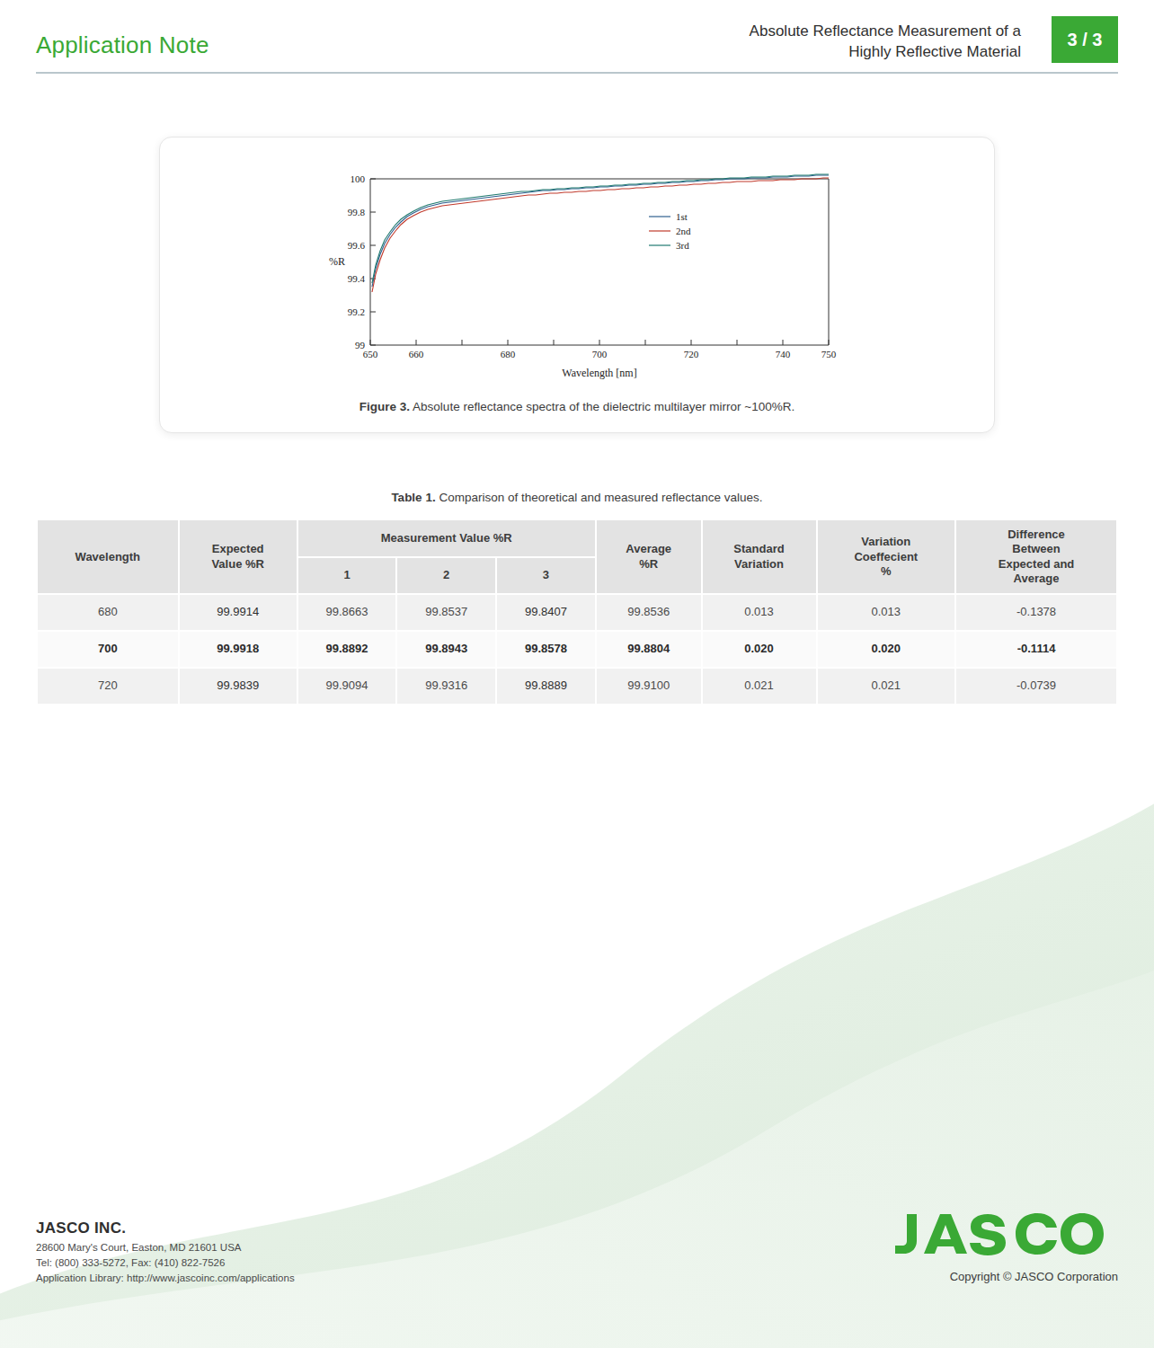Application Note
Absolute Reflectance Measurement of a
Highly Reflective Material
3 / 3
100 99.8 99.6 99.4 99.2 99 %R 650 660 680 700 720 740 750 Wavelength [nm] 1st 2nd 3rd
Figure 3. Absolute reflectance spectra of the dielectric multilayer mirror ~100%R.
Table 1. Comparison of theoretical and measured reflectance values.
| Wavelength | Expected Value %R | Measurement Value %R | Average %R | Standard Variation | Variation Coeffecient % | Difference Between Expected and Average |
| --- | --- | --- | --- | --- | --- | --- |
| 1 | 2 | 3 |
| 680 | 99.9914 | 99.8663 | 99.8537 | 99.8407 | 99.8536 | 0.013 | 0.013 | -0.1378 |
| 700 | 99.9918 | 99.8892 | 99.8943 | 99.8578 | 99.8804 | 0.020 | 0.020 | -0.1114 |
| 720 | 99.9839 | 99.9094 | 99.9316 | 99.8889 | 99.9100 | 0.021 | 0.021 | -0.0739 |
JASCO INC.
28600 Mary's Court, Easton, MD 21601 USA
Tel: (800) 333-5272, Fax: (410) 822-7526
Application Library: http://www.jascoinc.com/applications
Copyright © JASCO Corporation